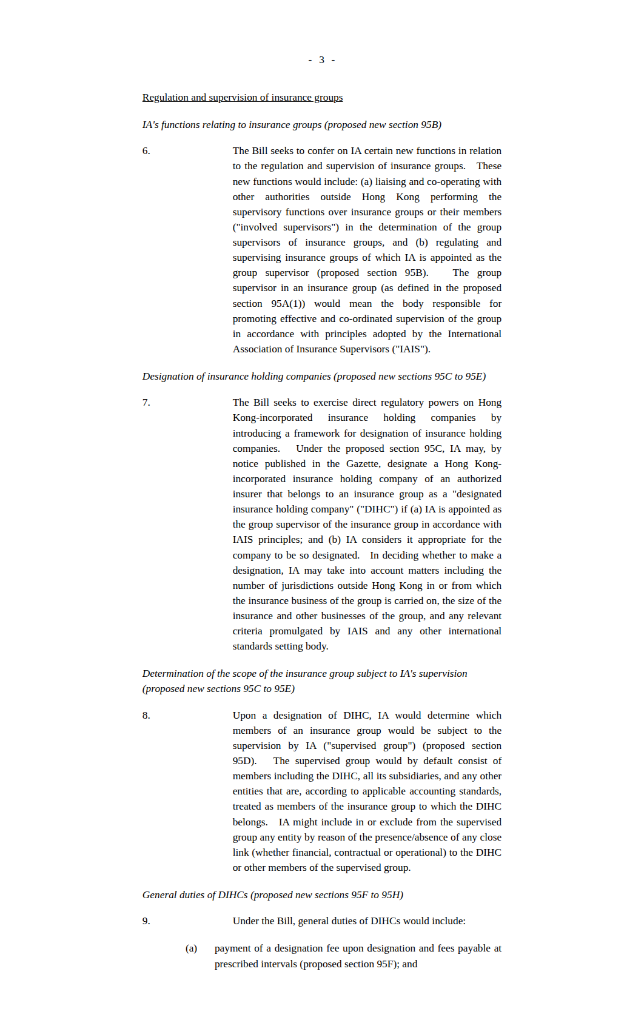- 3 -
Regulation and supervision of insurance groups
IA's functions relating to insurance groups (proposed new section 95B)
6. The Bill seeks to confer on IA certain new functions in relation to the regulation and supervision of insurance groups. These new functions would include: (a) liaising and co-operating with other authorities outside Hong Kong performing the supervisory functions over insurance groups or their members ("involved supervisors") in the determination of the group supervisors of insurance groups, and (b) regulating and supervising insurance groups of which IA is appointed as the group supervisor (proposed section 95B). The group supervisor in an insurance group (as defined in the proposed section 95A(1)) would mean the body responsible for promoting effective and co-ordinated supervision of the group in accordance with principles adopted by the International Association of Insurance Supervisors ("IAIS").
Designation of insurance holding companies (proposed new sections 95C to 95E)
7. The Bill seeks to exercise direct regulatory powers on Hong Kong-incorporated insurance holding companies by introducing a framework for designation of insurance holding companies. Under the proposed section 95C, IA may, by notice published in the Gazette, designate a Hong Kong-incorporated insurance holding company of an authorized insurer that belongs to an insurance group as a "designated insurance holding company" ("DIHC") if (a) IA is appointed as the group supervisor of the insurance group in accordance with IAIS principles; and (b) IA considers it appropriate for the company to be so designated. In deciding whether to make a designation, IA may take into account matters including the number of jurisdictions outside Hong Kong in or from which the insurance business of the group is carried on, the size of the insurance and other businesses of the group, and any relevant criteria promulgated by IAIS and any other international standards setting body.
Determination of the scope of the insurance group subject to IA's supervision (proposed new sections 95C to 95E)
8. Upon a designation of DIHC, IA would determine which members of an insurance group would be subject to the supervision by IA ("supervised group") (proposed section 95D). The supervised group would by default consist of members including the DIHC, all its subsidiaries, and any other entities that are, according to applicable accounting standards, treated as members of the insurance group to which the DIHC belongs. IA might include in or exclude from the supervised group any entity by reason of the presence/absence of any close link (whether financial, contractual or operational) to the DIHC or other members of the supervised group.
General duties of DIHCs (proposed new sections 95F to 95H)
9. Under the Bill, general duties of DIHCs would include:
(a) payment of a designation fee upon designation and fees payable at prescribed intervals (proposed section 95F); and